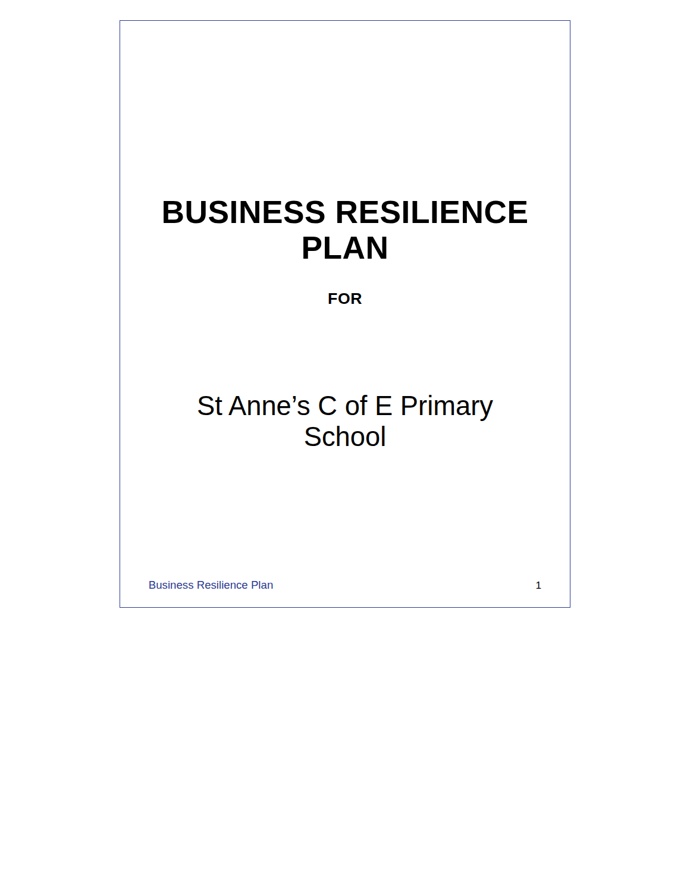BUSINESS RESILIENCE
PLAN
FOR
St Anne’s C of E Primary
School
Business Resilience Plan 1